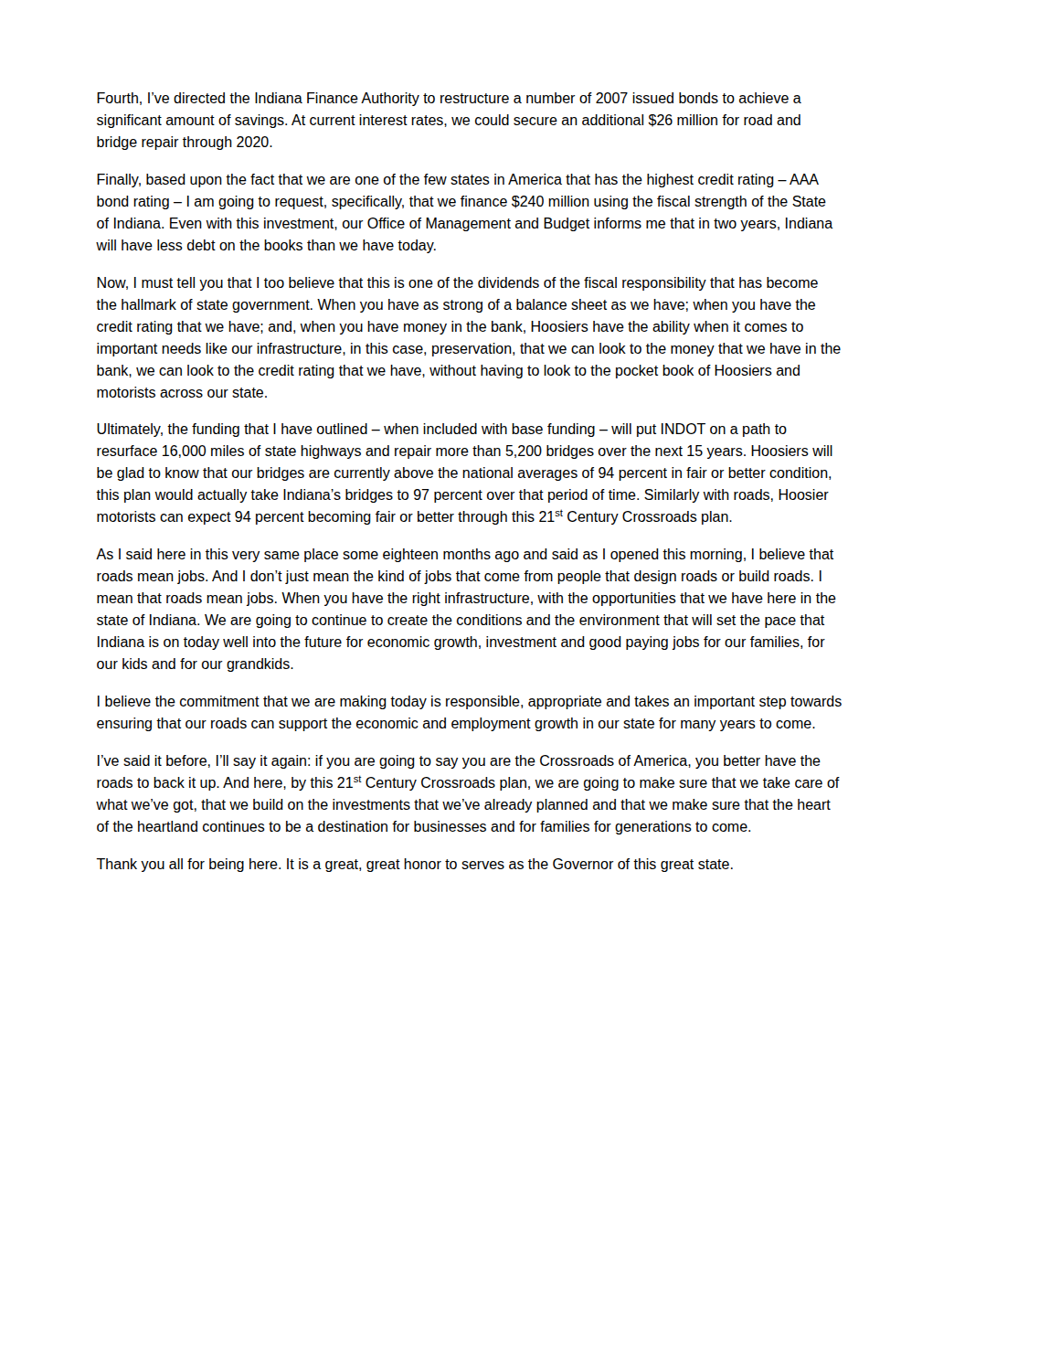Fourth, I’ve directed the Indiana Finance Authority to restructure a number of 2007 issued bonds to achieve a significant amount of savings. At current interest rates, we could secure an additional $26 million for road and bridge repair through 2020.
Finally, based upon the fact that we are one of the few states in America that has the highest credit rating – AAA bond rating – I am going to request, specifically, that we finance $240 million using the fiscal strength of the State of Indiana. Even with this investment, our Office of Management and Budget informs me that in two years, Indiana will have less debt on the books than we have today.
Now, I must tell you that I too believe that this is one of the dividends of the fiscal responsibility that has become the hallmark of state government. When you have as strong of a balance sheet as we have; when you have the credit rating that we have; and, when you have money in the bank, Hoosiers have the ability when it comes to important needs like our infrastructure, in this case, preservation, that we can look to the money that we have in the bank, we can look to the credit rating that we have, without having to look to the pocket book of Hoosiers and motorists across our state.
Ultimately, the funding that I have outlined – when included with base funding – will put INDOT on a path to resurface 16,000 miles of state highways and repair more than 5,200 bridges over the next 15 years. Hoosiers will be glad to know that our bridges are currently above the national averages of 94 percent in fair or better condition, this plan would actually take Indiana’s bridges to 97 percent over that period of time. Similarly with roads, Hoosier motorists can expect 94 percent becoming fair or better through this 21st Century Crossroads plan.
As I said here in this very same place some eighteen months ago and said as I opened this morning, I believe that roads mean jobs. And I don’t just mean the kind of jobs that come from people that design roads or build roads. I mean that roads mean jobs. When you have the right infrastructure, with the opportunities that we have here in the state of Indiana. We are going to continue to create the conditions and the environment that will set the pace that Indiana is on today well into the future for economic growth, investment and good paying jobs for our families, for our kids and for our grandkids.
I believe the commitment that we are making today is responsible, appropriate and takes an important step towards ensuring that our roads can support the economic and employment growth in our state for many years to come.
I’ve said it before, I’ll say it again: if you are going to say you are the Crossroads of America, you better have the roads to back it up. And here, by this 21st Century Crossroads plan, we are going to make sure that we take care of what we’ve got, that we build on the investments that we’ve already planned and that we make sure that the heart of the heartland continues to be a destination for businesses and for families for generations to come.
Thank you all for being here. It is a great, great honor to serves as the Governor of this great state.